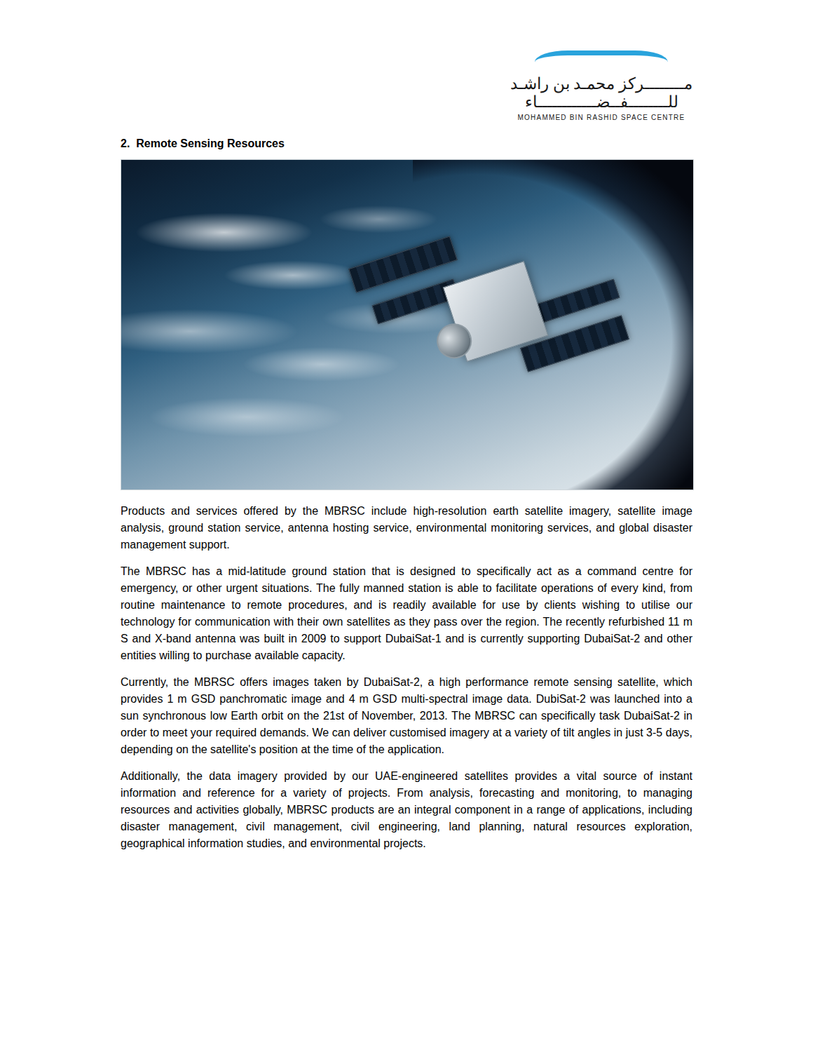مــــــــركز محمـد بن راشـد للــــــــفــضــــــــــــاء
MOHAMMED BIN RASHID SPACE CENTRE
2. Remote Sensing Resources
Products and services offered by the MBRSC include high-resolution earth satellite imagery, satellite image analysis, ground station service, antenna hosting service, environmental monitoring services, and global disaster management support.
The MBRSC has a mid-latitude ground station that is designed to specifically act as a command centre for emergency, or other urgent situations. The fully manned station is able to facilitate operations of every kind, from routine maintenance to remote procedures, and is readily available for use by clients wishing to utilise our technology for communication with their own satellites as they pass over the region. The recently refurbished 11 m S and X-band antenna was built in 2009 to support DubaiSat-1 and is currently supporting DubaiSat-2 and other entities willing to purchase available capacity.
Currently, the MBRSC offers images taken by DubaiSat-2, a high performance remote sensing satellite, which provides 1 m GSD panchromatic image and 4 m GSD multi-spectral image data. DubiSat-2 was launched into a sun synchronous low Earth orbit on the 21st of November, 2013. The MBRSC can specifically task DubaiSat-2 in order to meet your required demands. We can deliver customised imagery at a variety of tilt angles in just 3-5 days, depending on the satellite's position at the time of the application.
Additionally, the data imagery provided by our UAE-engineered satellites provides a vital source of instant information and reference for a variety of projects. From analysis, forecasting and monitoring, to managing resources and activities globally, MBRSC products are an integral component in a range of applications, including disaster management, civil management, civil engineering, land planning, natural resources exploration, geographical information studies, and environmental projects.